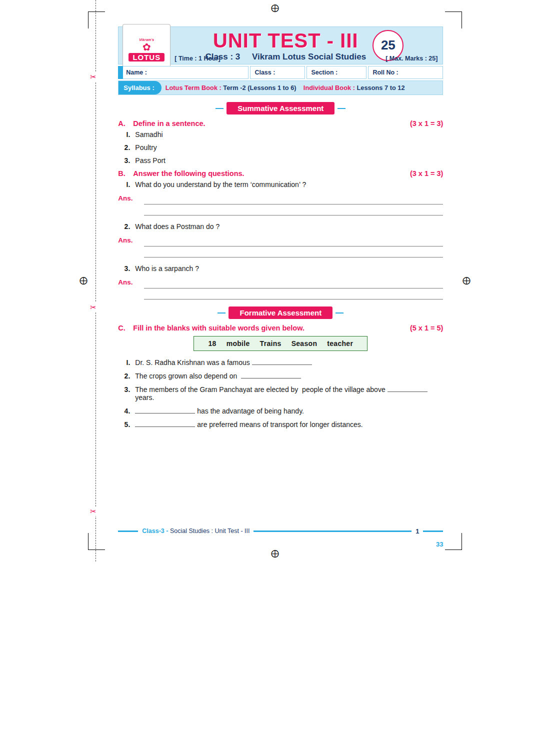⨁
⨁
⨁
⨁
✂
✂
✂
Vikram's
✿
LOTUS
UNIT TEST - III
Class : 3 Vikram Lotus Social Studies
25
[ Time : 1 Hour]
[ Max. Marks : 25]
Name :
Class :
Section :
Roll No :
Syllabus :
Lotus Term Book : Term -2 (Lessons 1 to 6) Individual Book : Lessons 7 to 12
Summative Assessment
A. Define in a sentence. (3 x 1 = 3)
I. Samadhi
2. Poultry
3. Pass Port
B. Answer the following questions. (3 x 1 = 3)
I. What do you understand by the term ‘communication’ ?
Ans.
2. What does a Postman do ?
Ans.
3. Who is a sarpanch ?
Ans.
Formative Assessment
C. Fill in the blanks with suitable words given below. (5 x 1 = 5)
18 mobile Trains Season teacher
I. Dr. S. Radha Krishnan was a famous
2. The crops grown also depend on
3. The members of the Gram Panchayat are elected by people of the village above years.
4. has the advantage of being handy.
5. are preferred means of transport for longer distances.
Class-3 - Social Studies : Unit Test - III
1
33